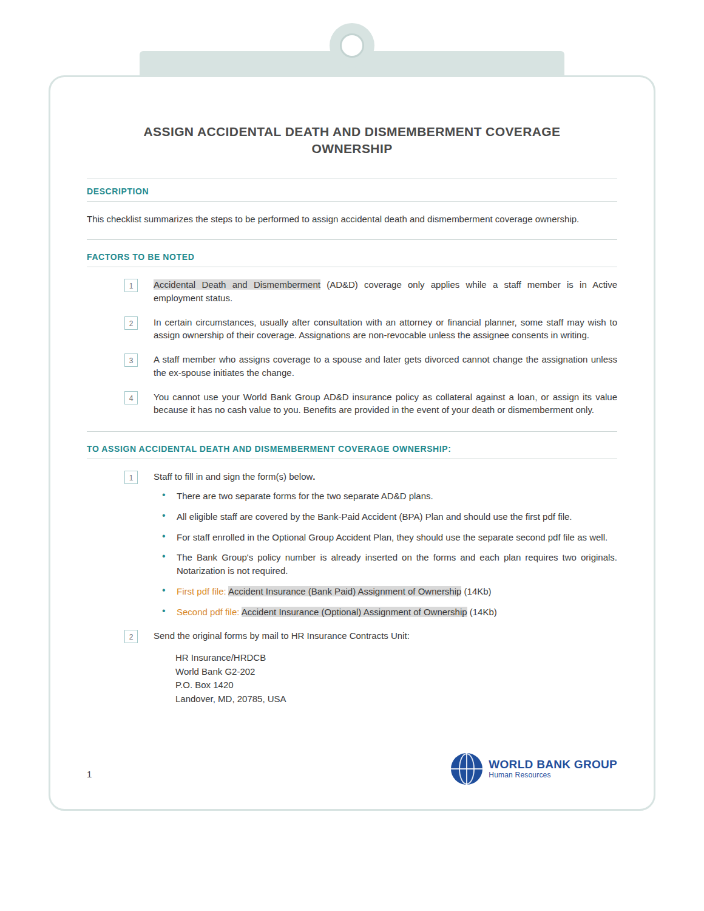Assign Accidental Death and Dismemberment Coverage Ownership
Description
This checklist summarizes the steps to be performed to assign accidental death and dismemberment coverage ownership.
Factors to be noted
1 Accidental Death and Dismemberment (AD&D) coverage only applies while a staff member is in Active employment status.
2 In certain circumstances, usually after consultation with an attorney or financial planner, some staff may wish to assign ownership of their coverage. Assignations are non-revocable unless the assignee consents in writing.
3 A staff member who assigns coverage to a spouse and later gets divorced cannot change the assignation unless the ex-spouse initiates the change.
4 You cannot use your World Bank Group AD&D insurance policy as collateral against a loan, or assign its value because it has no cash value to you. Benefits are provided in the event of your death or dismemberment only.
To assign accidental death and dismemberment coverage ownership:
1 Staff to fill in and sign the form(s) below.
There are two separate forms for the two separate AD&D plans.
All eligible staff are covered by the Bank-Paid Accident (BPA) Plan and should use the first pdf file.
For staff enrolled in the Optional Group Accident Plan, they should use the separate second pdf file as well.
The Bank Group's policy number is already inserted on the forms and each plan requires two originals. Notarization is not required.
First pdf file: Accident Insurance (Bank Paid) Assignment of Ownership (14Kb)
Second pdf file: Accident Insurance (Optional) Assignment of Ownership (14Kb)
2 Send the original forms by mail to HR Insurance Contracts Unit:
HR Insurance/HRDCB
World Bank G2-202
P.O. Box 1420
Landover, MD, 20785, USA
1
WORLD BANK GROUP
Human Resources